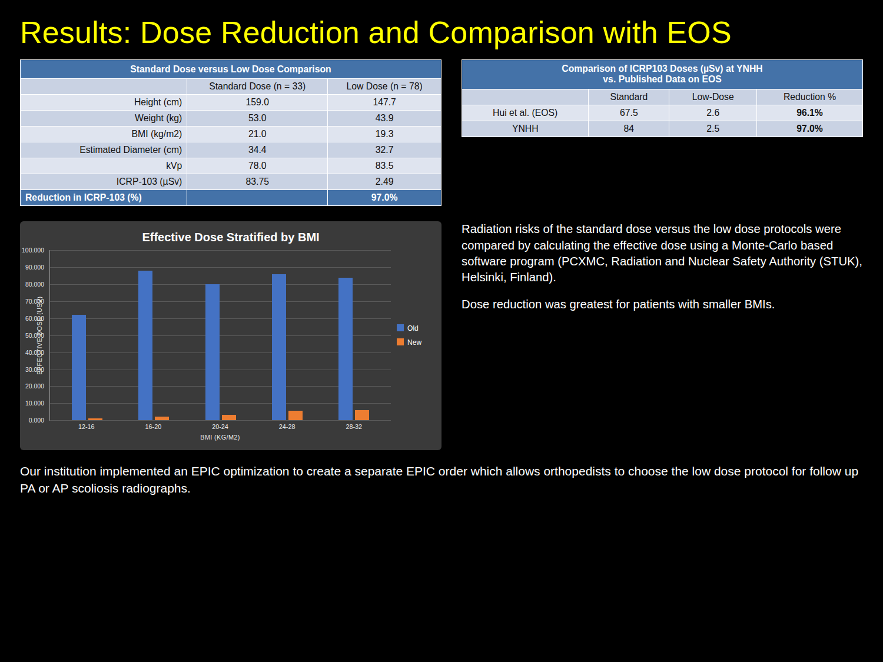Results: Dose Reduction and Comparison with EOS
Standard Dose versus Low Dose Comparison
| | Standard Dose (n = 33) | Low Dose (n = 78) |
| --- | --- | --- |
| Height (cm) | 159.0 | 147.7 |
| Weight (kg) | 53.0 | 43.9 |
| BMI (kg/m2) | 21.0 | 19.3 |
| Estimated Diameter (cm) | 34.4 | 32.7 |
| kVp | 78.0 | 83.5 |
| ICRP-103 (µSv) | 83.75 | 2.49 |
| Reduction in ICRP-103 (%) | | 97.0% |
Comparison of ICRP103 Doses (µSv) at YNHH vs. Published Data on EOS
| | Standard | Low-Dose | Reduction % |
| --- | --- | --- | --- |
| Hui et al. (EOS) | 67.5 | 2.6 | 96.1% |
| YNHH | 84 | 2.5 | 97.0% |
Effective Dose Stratified by BMI
Effective Dose (uSv)
100.000 90.000 80.000 70.000 60.000 50.000 40.000 30.000 20.000 10.000 0.000
Old
New
12-16 16-20 20-24 24-28 28-32
BMI (KG/M2)
Radiation risks of the standard dose versus the low dose protocols were compared by calculating the effective dose using a Monte-Carlo based software program (PCXMC, Radiation and Nuclear Safety Authority (STUK), Helsinki, Finland).
Dose reduction was greatest for patients with smaller BMIs.
Our institution implemented an EPIC optimization to create a separate EPIC order which allows orthopedists to choose the low dose protocol for follow up PA or AP scoliosis radiographs.